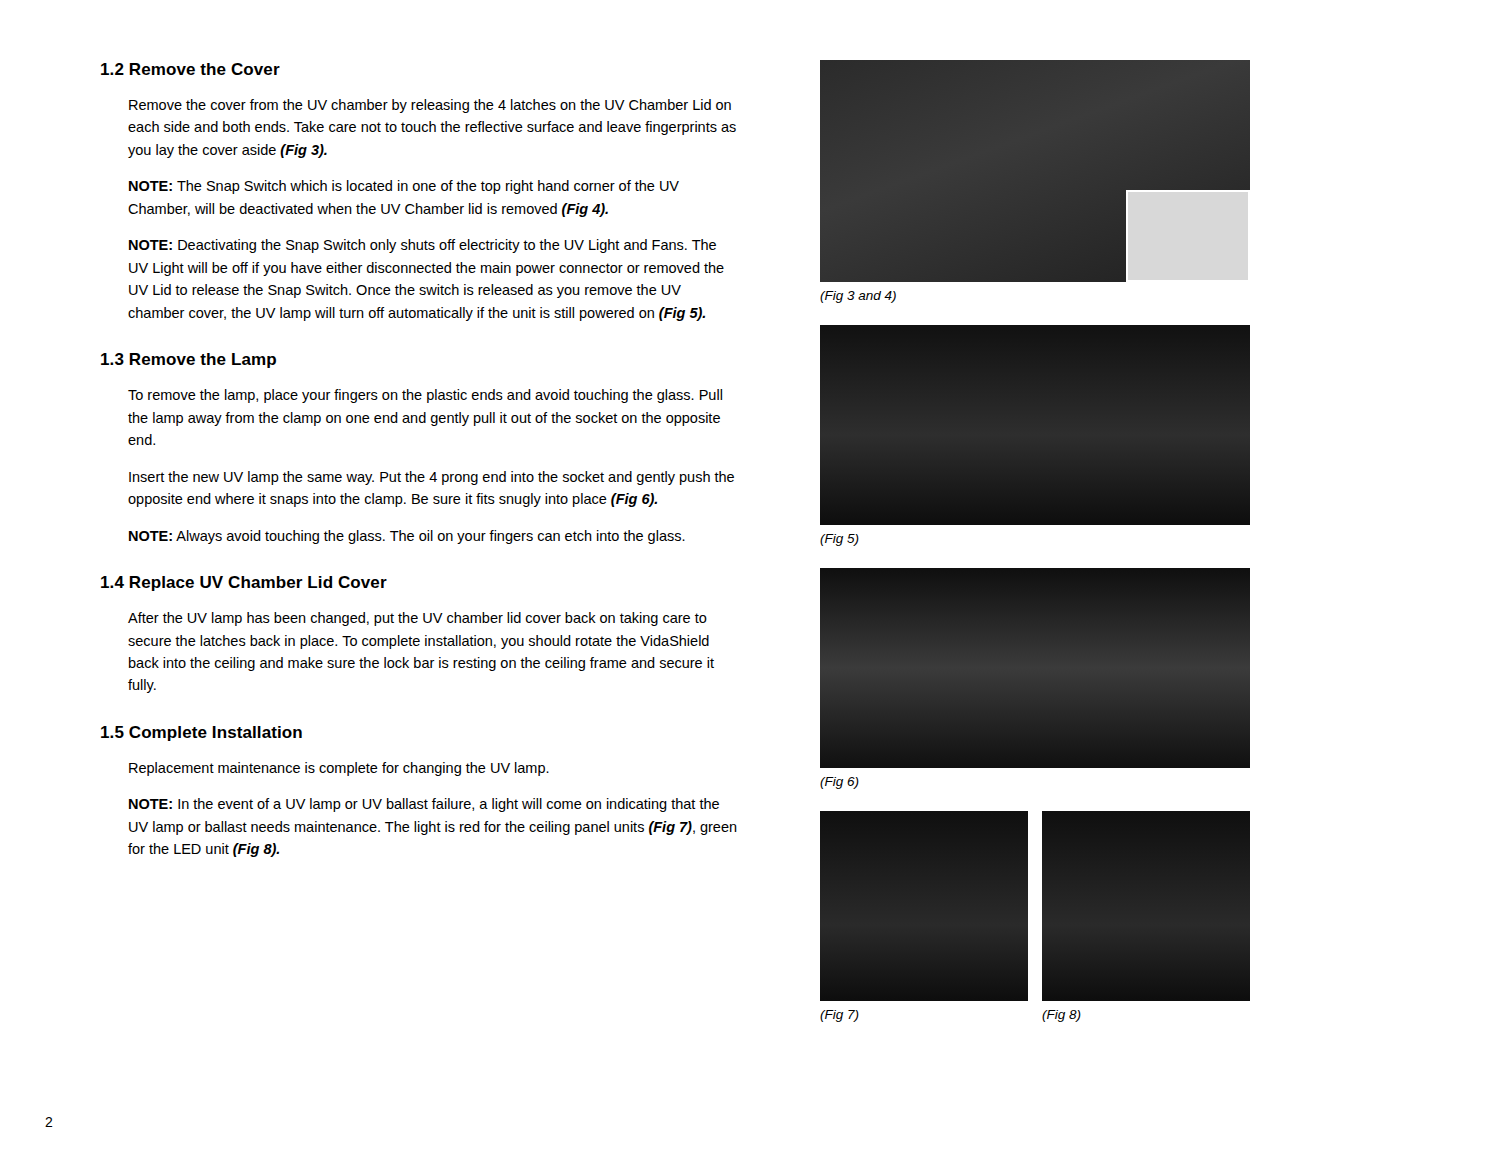1.2 Remove the Cover
Remove the cover from the UV chamber by releasing the 4 latches on the UV Chamber Lid on each side and both ends. Take care not to touch the reflective surface and leave fingerprints as you lay the cover aside (Fig 3).
NOTE: The Snap Switch which is located in one of the top right hand corner of the UV Chamber, will be deactivated when the UV Chamber lid is removed (Fig 4).
NOTE: Deactivating the Snap Switch only shuts off electricity to the UV Light and Fans. The UV Light will be off if you have either disconnected the main power connector or removed the UV Lid to release the Snap Switch. Once the switch is released as you remove the UV chamber cover, the UV lamp will turn off automatically if the unit is still powered on (Fig 5).
1.3 Remove the Lamp
To remove the lamp, place your fingers on the plastic ends and avoid touching the glass. Pull the lamp away from the clamp on one end and gently pull it out of the socket on the opposite end.
Insert the new UV lamp the same way. Put the 4 prong end into the socket and gently push the opposite end where it snaps into the clamp. Be sure it fits snugly into place (Fig 6).
NOTE: Always avoid touching the glass. The oil on your fingers can etch into the glass.
1.4 Replace UV Chamber Lid Cover
After the UV lamp has been changed, put the UV chamber lid cover back on taking care to secure the latches back in place. To complete installation, you should rotate the VidaShield back into the ceiling and make sure the lock bar is resting on the ceiling frame and secure it fully.
1.5 Complete Installation
Replacement maintenance is complete for changing the UV lamp.
NOTE: In the event of a UV lamp or UV ballast failure, a light will come on indicating that the UV lamp or ballast needs maintenance. The light is red for the ceiling panel units (Fig 7), green for the LED unit (Fig 8).
(Fig 3 and 4)
(Fig 5)
(Fig 6)
(Fig 7) (Fig 8)
2